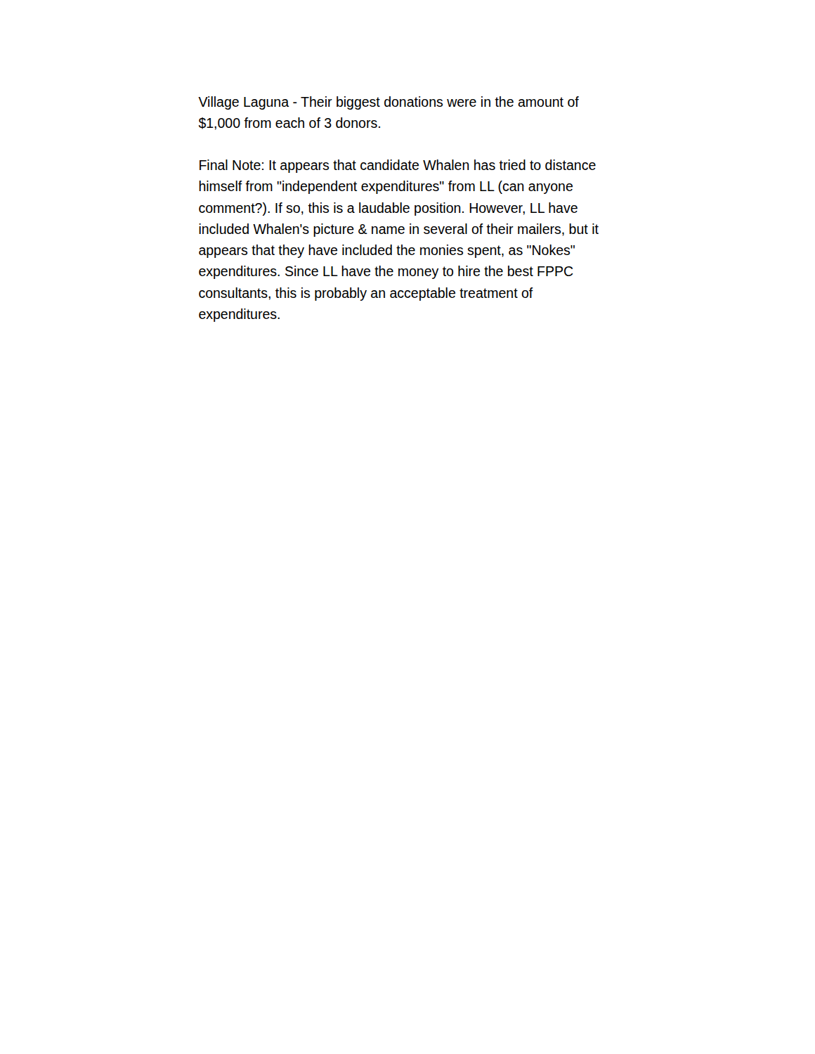Village Laguna - Their biggest donations were in the amount of $1,000 from each of 3 donors.
Final Note: It appears that candidate Whalen has tried to distance himself from "independent expenditures" from LL (can anyone comment?). If so, this is a laudable position. However, LL have included Whalen's picture & name in several of their mailers, but it appears that they have included the monies spent, as "Nokes" expenditures. Since LL have the money to hire the best FPPC consultants, this is probably an acceptable treatment of expenditures.